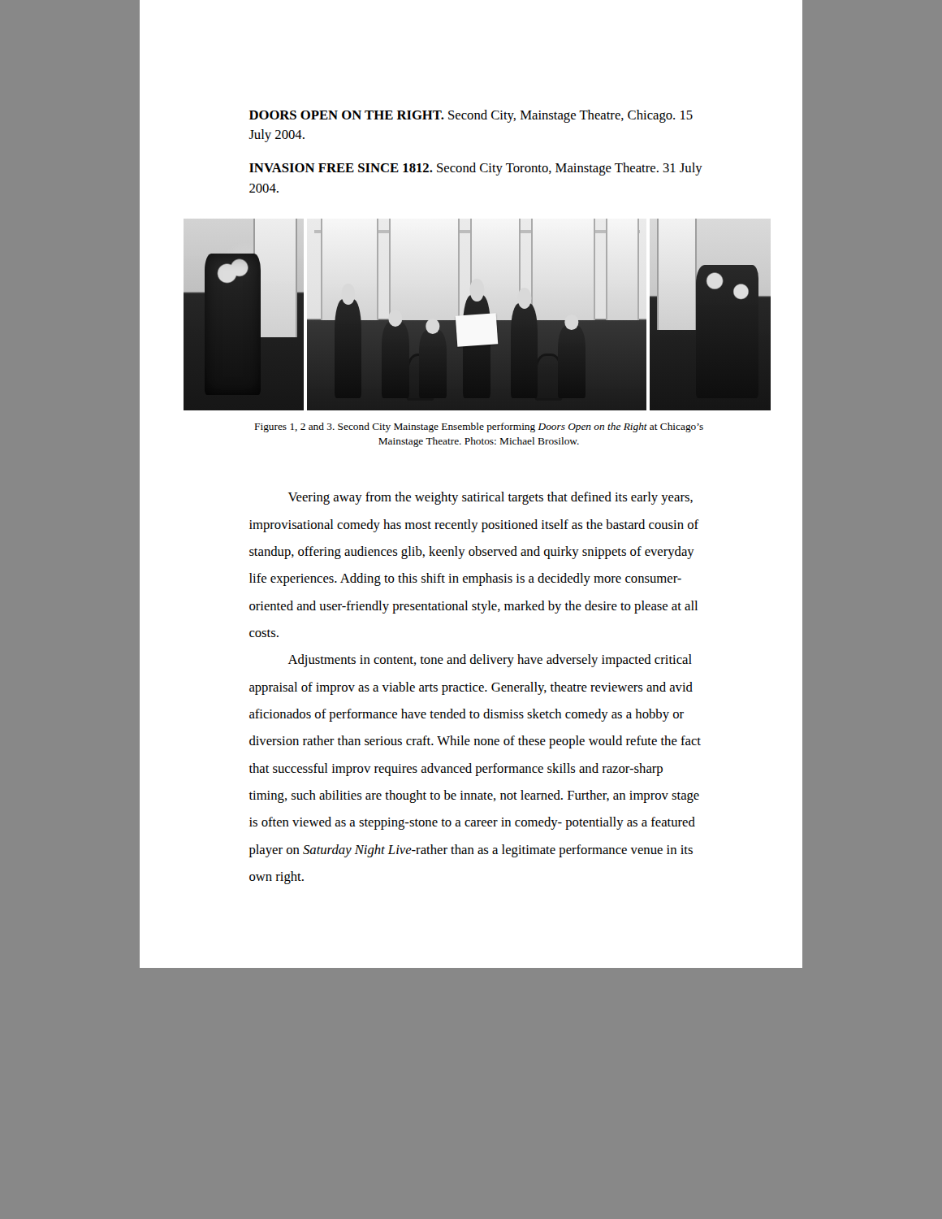DOORS OPEN ON THE RIGHT. Second City, Mainstage Theatre, Chicago. 15 July 2004.
INVASION FREE SINCE 1812. Second City Toronto, Mainstage Theatre. 31 July 2004.
Figures 1, 2 and 3. Second City Mainstage Ensemble performing Doors Open on the Right at Chicago’s Mainstage Theatre. Photos: Michael Brosilow.
Veering away from the weighty satirical targets that defined its early years, improvisational comedy has most recently positioned itself as the bastard cousin of standup, offering audiences glib, keenly observed and quirky snippets of everyday life experiences. Adding to this shift in emphasis is a decidedly more consumer-oriented and user-friendly presentational style, marked by the desire to please at all costs.
Adjustments in content, tone and delivery have adversely impacted critical appraisal of improv as a viable arts practice. Generally, theatre reviewers and avid aficionados of performance have tended to dismiss sketch comedy as a hobby or diversion rather than serious craft. While none of these people would refute the fact that successful improv requires advanced performance skills and razor-sharp timing, such abilities are thought to be innate, not learned. Further, an improv stage is often viewed as a stepping-stone to a career in comedy- potentially as a featured player on Saturday Night Live-rather than as a legitimate performance venue in its own right.